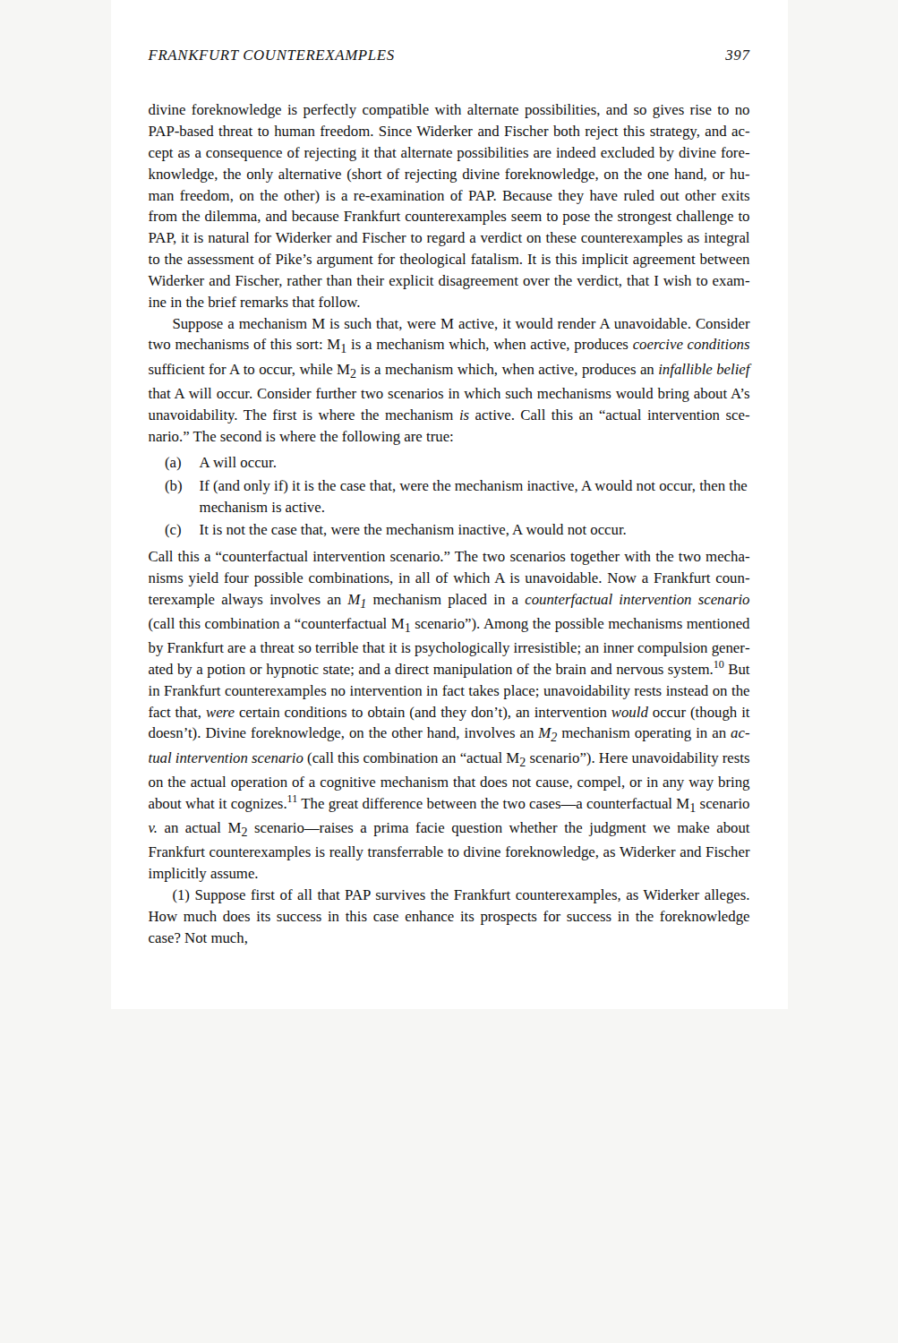FRANKFURT COUNTEREXAMPLES 397
divine foreknowledge is perfectly compatible with alternate possibilities, and so gives rise to no PAP-based threat to human freedom. Since Widerker and Fischer both reject this strategy, and accept as a consequence of rejecting it that alternate possibilities are indeed excluded by divine foreknowledge, the only alternative (short of rejecting divine foreknowledge, on the one hand, or human freedom, on the other) is a re-examination of PAP. Because they have ruled out other exits from the dilemma, and because Frankfurt counterexamples seem to pose the strongest challenge to PAP, it is natural for Widerker and Fischer to regard a verdict on these counterexamples as integral to the assessment of Pike’s argument for theological fatalism. It is this implicit agreement between Widerker and Fischer, rather than their explicit disagreement over the verdict, that I wish to examine in the brief remarks that follow.
Suppose a mechanism M is such that, were M active, it would render A unavoidable. Consider two mechanisms of this sort: M1 is a mechanism which, when active, produces coercive conditions sufficient for A to occur, while M2 is a mechanism which, when active, produces an infallible belief that A will occur. Consider further two scenarios in which such mechanisms would bring about A’s unavoidability. The first is where the mechanism is active. Call this an “actual intervention scenario.” The second is where the following are true:
A will occur.
If (and only if) it is the case that, were the mechanism inactive, A would not occur, then the mechanism is active.
It is not the case that, were the mechanism inactive, A would not occur.
Call this a “counterfactual intervention scenario.” The two scenarios together with the two mechanisms yield four possible combinations, in all of which A is unavoidable. Now a Frankfurt counterexample always involves an M1 mechanism placed in a counterfactual intervention scenario (call this combination a “counterfactual M1 scenario”). Among the possible mechanisms mentioned by Frankfurt are a threat so terrible that it is psychologically irresistible; an inner compulsion generated by a potion or hypnotic state; and a direct manipulation of the brain and nervous system.10 But in Frankfurt counterexamples no intervention in fact takes place; unavoidability rests instead on the fact that, were certain conditions to obtain (and they don’t), an intervention would occur (though it doesn’t). Divine foreknowledge, on the other hand, involves an M2 mechanism operating in an actual intervention scenario (call this combination an “actual M2 scenario”). Here unavoidability rests on the actual operation of a cognitive mechanism that does not cause, compel, or in any way bring about what it cognizes.11 The great difference between the two cases—a counterfactual M1 scenario v. an actual M2 scenario—raises a prima facie question whether the judgment we make about Frankfurt counterexamples is really transferrable to divine foreknowledge, as Widerker and Fischer implicitly assume.
(1) Suppose first of all that PAP survives the Frankfurt counterexamples, as Widerker alleges. How much does its success in this case enhance its prospects for success in the foreknowledge case? Not much,